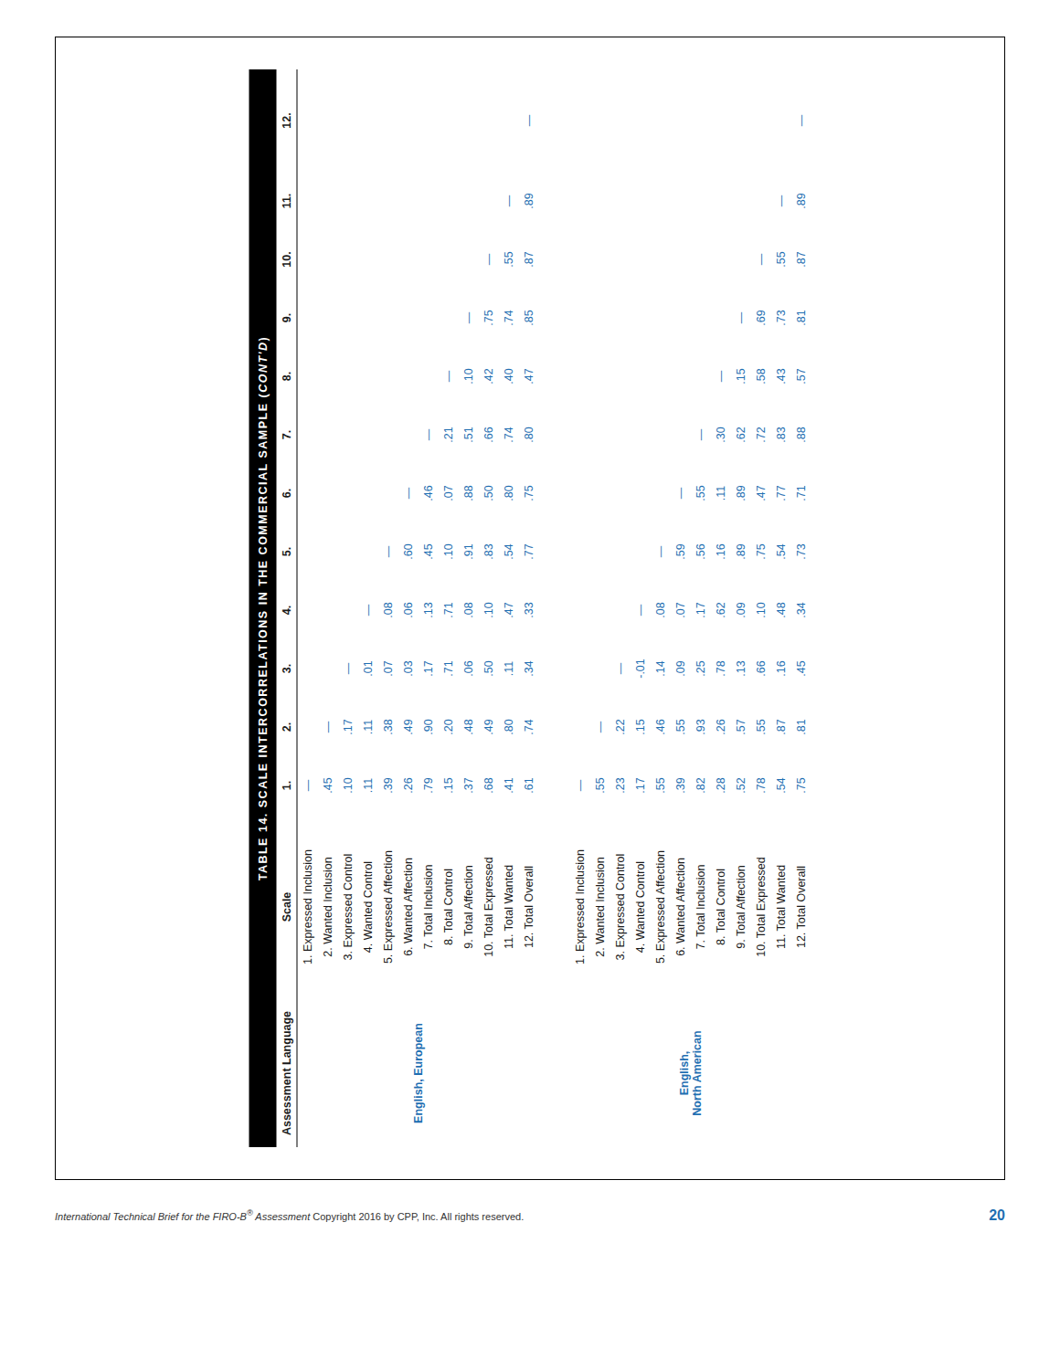Table 14. Scale Intercorrelations in the Commercial Sample ( Cont'd )
| Assessment Language | Scale | 1. | 2. | 3. | 4. | 5. | 6. | 7. | 8. | 9. | 10. | 11. | 12. |
| --- | --- | --- | --- | --- | --- | --- | --- | --- | --- | --- | --- | --- | --- |
| English, European | 1. Expressed Inclusion | — | | | | | | | | | | | |
| 2. Wanted Inclusion | .45 | — | | | | | | | | | | |
| 3. Expressed Control | .10 | .17 | — | | | | | | | | | |
| 4. Wanted Control | .11 | .11 | .01 | — | | | | | | | | |
| 5. Expressed Affection | .39 | .38 | .07 | .08 | — | | | | | | | |
| 6. Wanted Affection | .26 | .49 | .03 | .06 | .60 | — | | | | | | |
| 7. Total Inclusion | .79 | .90 | .17 | .13 | .45 | .46 | — | | | | | |
| 8. Total Control | .15 | .20 | .71 | .71 | .10 | .07 | .21 | — | | | | |
| 9. Total Affection | .37 | .48 | .06 | .08 | .91 | .88 | .51 | .10 | — | | | |
| 10. Total Expressed | .68 | .49 | .50 | .10 | .83 | .50 | .66 | .42 | .75 | — | | |
| 11. Total Wanted | .41 | .80 | .11 | .47 | .54 | .80 | .74 | .40 | .74 | .55 | — | |
| 12. Total Overall | .61 | .74 | .34 | .33 | .77 | .75 | .80 | .47 | .85 | .87 | .89 | — |
| English, North American | 1. Expressed Inclusion | — | | | | | | | | | | | |
| 2. Wanted Inclusion | .55 | — | | | | | | | | | | |
| 3. Expressed Control | .23 | .22 | — | | | | | | | | | |
| 4. Wanted Control | .17 | .15 | -.01 | — | | | | | | | | |
| 5. Expressed Affection | .55 | .46 | .14 | .08 | — | | | | | | | |
| 6. Wanted Affection | .39 | .55 | .09 | .07 | .59 | — | | | | | | |
| 7. Total Inclusion | .82 | .93 | .25 | .17 | .56 | .55 | — | | | | | |
| 8. Total Control | .28 | .26 | .78 | .62 | .16 | .11 | .30 | — | | | | |
| 9. Total Affection | .52 | .57 | .13 | .09 | .89 | .89 | .62 | .15 | — | | | |
| 10. Total Expressed | .78 | .55 | .66 | .10 | .75 | .47 | .72 | .58 | .69 | — | | |
| 11. Total Wanted | .54 | .87 | .16 | .48 | .54 | .77 | .83 | .43 | .73 | .55 | — | |
| 12. Total Overall | .75 | .81 | .45 | .34 | .73 | .71 | .88 | .57 | .81 | .87 | .89 | — |
International Technical Brief for the FIRO-B® Assessment Copyright 2016 by CPP, Inc. All rights reserved.
20